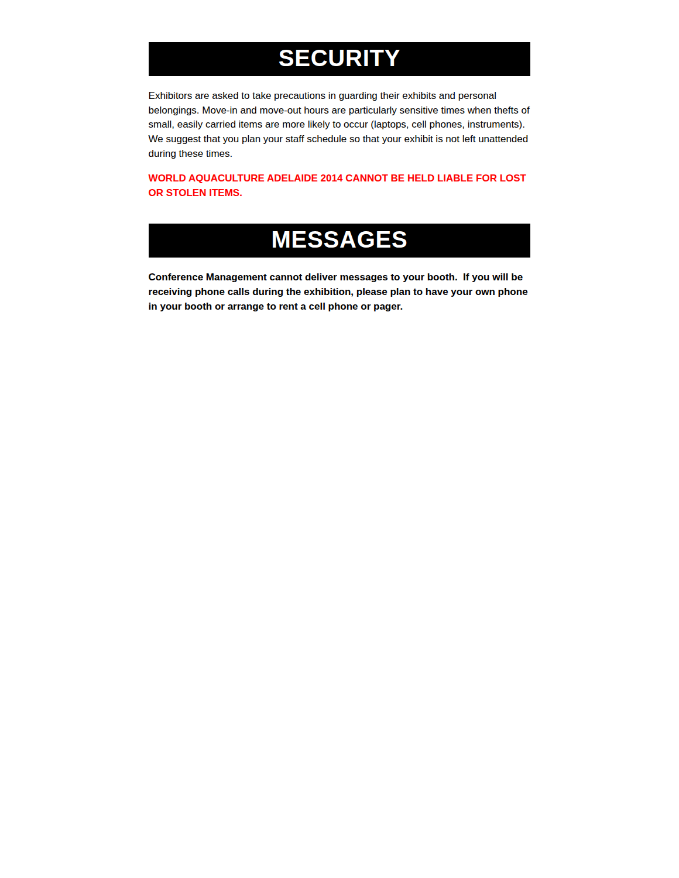SECURITY
Exhibitors are asked to take precautions in guarding their exhibits and personal belongings. Move-in and move-out hours are particularly sensitive times when thefts of small, easily carried items are more likely to occur (laptops, cell phones, instruments). We suggest that you plan your staff schedule so that your exhibit is not left unattended during these times.
WORLD AQUACULTURE ADELAIDE 2014 CANNOT BE HELD LIABLE FOR LOST OR STOLEN ITEMS.
MESSAGES
Conference Management cannot deliver messages to your booth. If you will be receiving phone calls during the exhibition, please plan to have your own phone in your booth or arrange to rent a cell phone or pager.